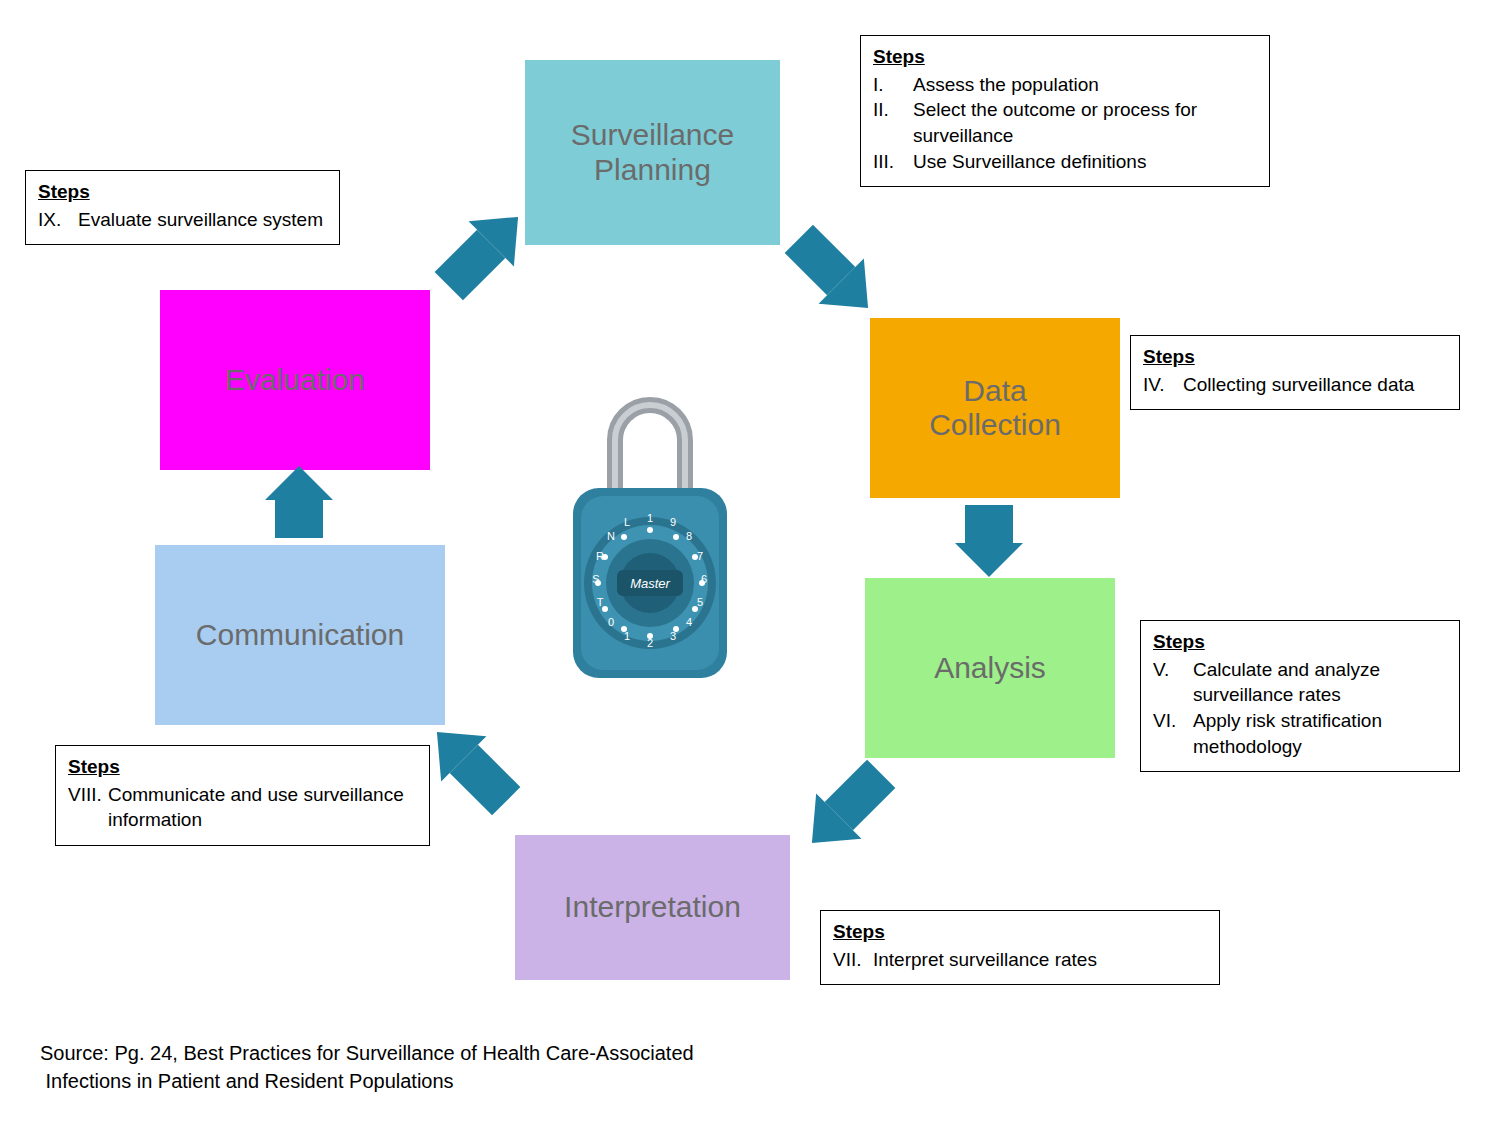Surveillance
Planning
Data
Collection
Analysis
Interpretation
Communication
Evaluation
1 9 8 7 6 5 4 3 2 1 0 T S R N L Master
Steps
I. Assess the population
II. Select the outcome or process for surveillance
III. Use Surveillance definitions
Steps
IV. Collecting surveillance data
Steps
V. Calculate and analyze surveillance rates
VI. Apply risk stratification methodology
Steps
VII. Interpret surveillance rates
Steps
VIII. Communicate and use surveillance information
Steps
IX. Evaluate surveillance system
Source: Pg. 24, Best Practices for Surveillance of Health Care-Associated
Infections in Patient and Resident Populations